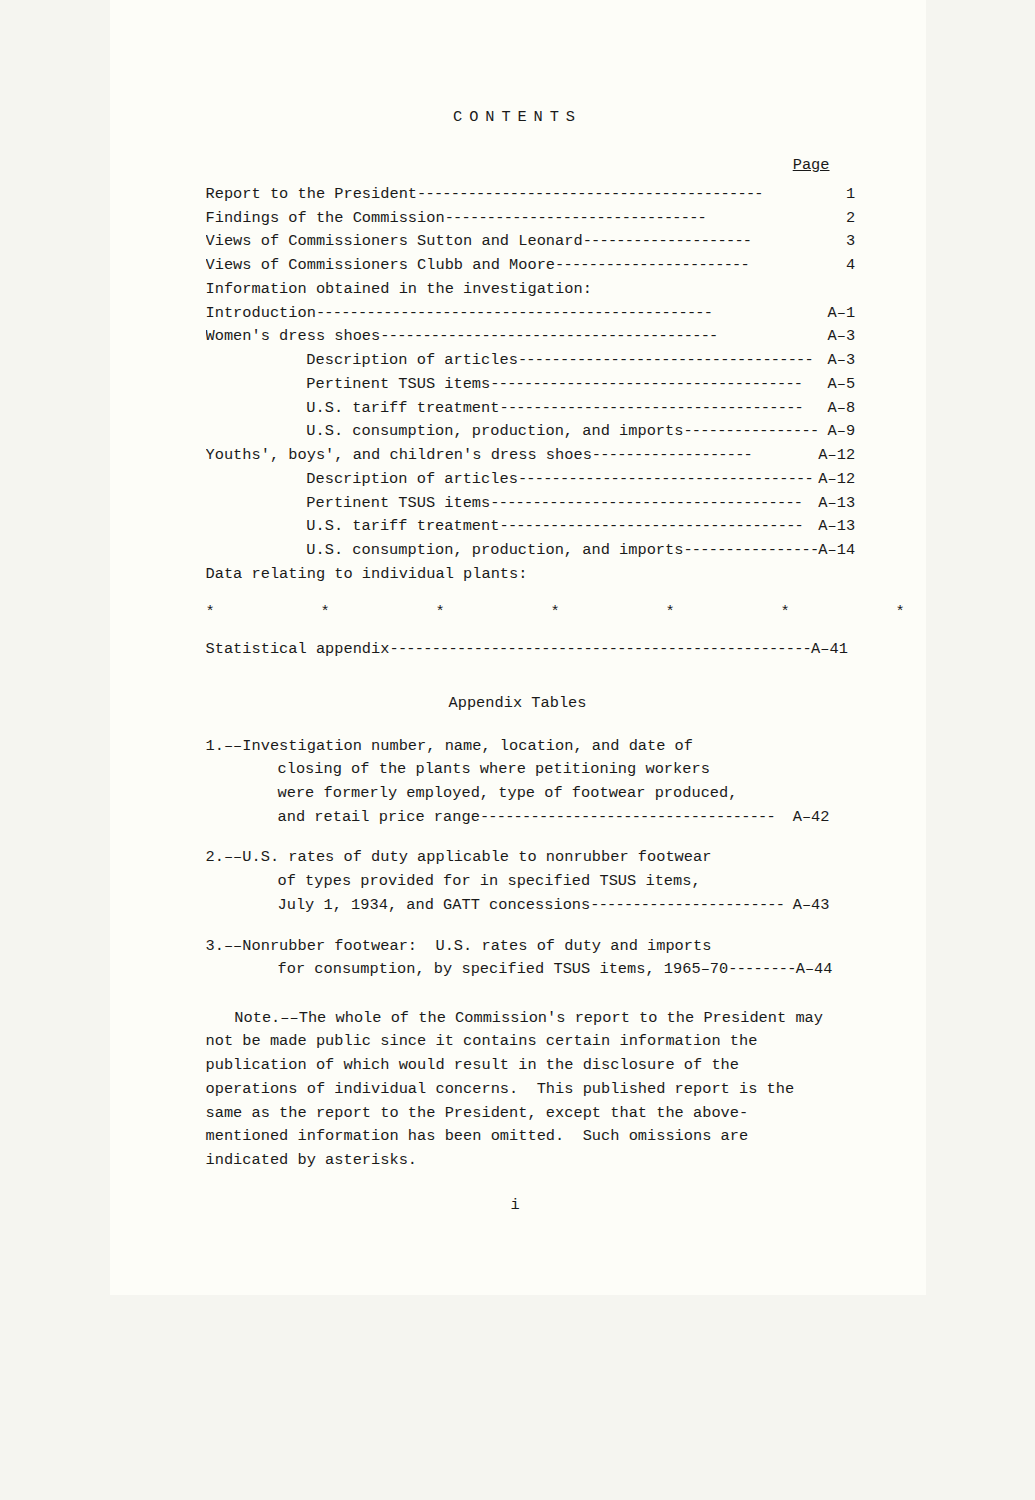CONTENTS
Page
| Report to the President ----------------------------------------- | 1 |
| Findings of the Commission ------------------------------- | 2 |
| Views of Commissioners Sutton and Leonard -------------------- | 3 |
| Views of Commissioners Clubb and Moore ----------------------- | 4 |
| Information obtained in the investigation: | |
| Introduction ----------------------------------------------- | A–1 |
| Women's dress shoes ---------------------------------------- | A–3 |
| Description of articles ----------------------------------- | A–3 |
| Pertinent TSUS items ------------------------------------- | A–5 |
| U.S. tariff treatment ------------------------------------ | A–8 |
| U.S. consumption, production, and imports ---------------- | A–9 |
| Youths', boys', and children's dress shoes ------------------- | A–12 |
| Description of articles ----------------------------------- | A–12 |
| Pertinent TSUS items ------------------------------------- | A–13 |
| U.S. tariff treatment ------------------------------------ | A–13 |
| U.S. consumption, production, and imports ---------------- | A–14 |
| Data relating to individual plants: | |
* * * * * * *
| Statistical appendix -------------------------------------------------- | A–41 |
Appendix Tables
1.––Investigation number, name, location, and date of
closing of the plants where petitioning workers
were formerly employed, type of footwear produced,
| and retail price range ----------------------------------- | A–42 |
2.––U.S. rates of duty applicable to nonrubber footwear
of types provided for in specified TSUS items,
| July 1, 1934, and GATT concessions ----------------------- | A–43 |
3.––Nonrubber footwear: U.S. rates of duty and imports
| for consumption, by specified TSUS items, 1965–70 -------- | A–44 |
Note.––The whole of the Commission's report to the President may not be made public since it contains certain information the publication of which would result in the disclosure of the operations of individual concerns. This published report is the same as the report to the President, except that the above-mentioned information has been omitted. Such omissions are indicated by asterisks.
i